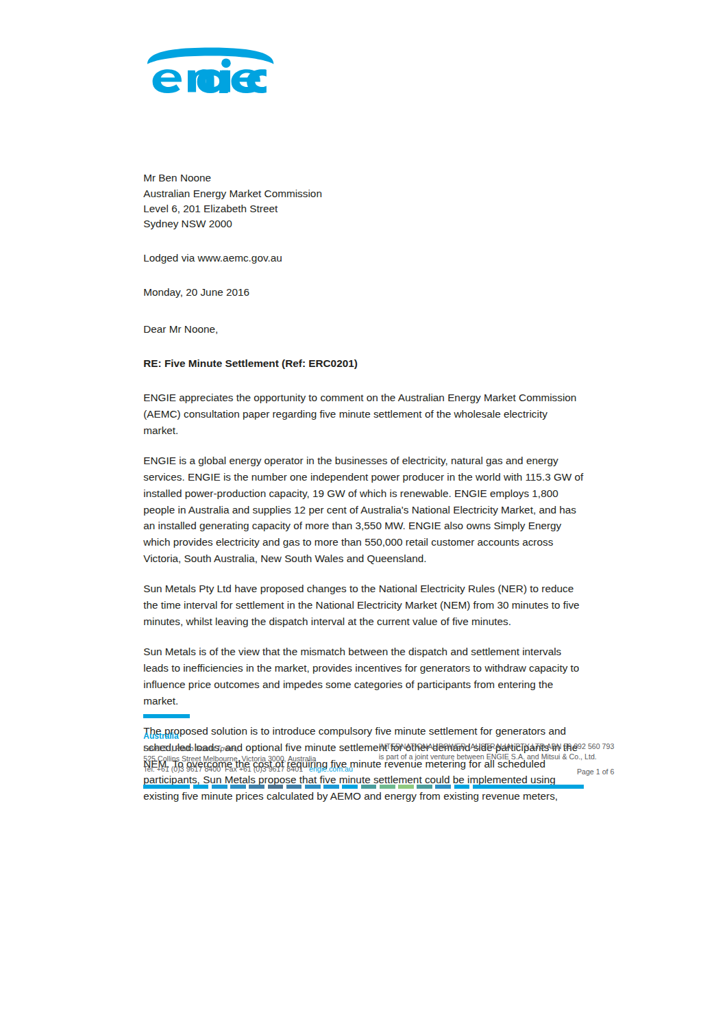Mr Ben Noone
Australian Energy Market Commission
Level 6, 201 Elizabeth Street
Sydney NSW 2000
Lodged via www.aemc.gov.au
Monday, 20 June 2016
Dear Mr Noone,
RE: Five Minute Settlement (Ref: ERC0201)
ENGIE appreciates the opportunity to comment on the Australian Energy Market Commission (AEMC) consultation paper regarding five minute settlement of the wholesale electricity market.
ENGIE is a global energy operator in the businesses of electricity, natural gas and energy services. ENGIE is the number one independent power producer in the world with 115.3 GW of installed power-production capacity, 19 GW of which is renewable. ENGIE employs 1,800 people in Australia and supplies 12 per cent of Australia's National Electricity Market, and has an installed generating capacity of more than 3,550 MW. ENGIE also owns Simply Energy which provides electricity and gas to more than 550,000 retail customer accounts across Victoria, South Australia, New South Wales and Queensland.
Sun Metals Pty Ltd have proposed changes to the National Electricity Rules (NER) to reduce the time interval for settlement in the National Electricity Market (NEM) from 30 minutes to five minutes, whilst leaving the dispatch interval at the current value of five minutes.
Sun Metals is of the view that the mismatch between the dispatch and settlement intervals leads to inefficiencies in the market, provides incentives for generators to withdraw capacity to influence price outcomes and impedes some categories of participants from entering the market.
The proposed solution is to introduce compulsory five minute settlement for generators and scheduled loads, and optional five minute settlement for other demand side participants in the NEM. To overcome the cost of requiring five minute revenue metering for all scheduled participants, Sun Metals propose that five minute settlement could be implemented using existing five minute prices calculated by AEMO and energy from existing revenue meters,
Australia
Level 33, Rialto South Tower,
525 Collins Street Melbourne, Victoria 3000, Australia
Tel. +61 (0)3 9617 8400 Fax +61 (0)3 9617 8401 engie.com.au
INTERNATIONAL POWER (AUSTRALIA) PTY LTD ABN 59 092 560 793
is part of a joint venture between ENGIE S.A. and Mitsui & Co., Ltd.
Page 1 of 6